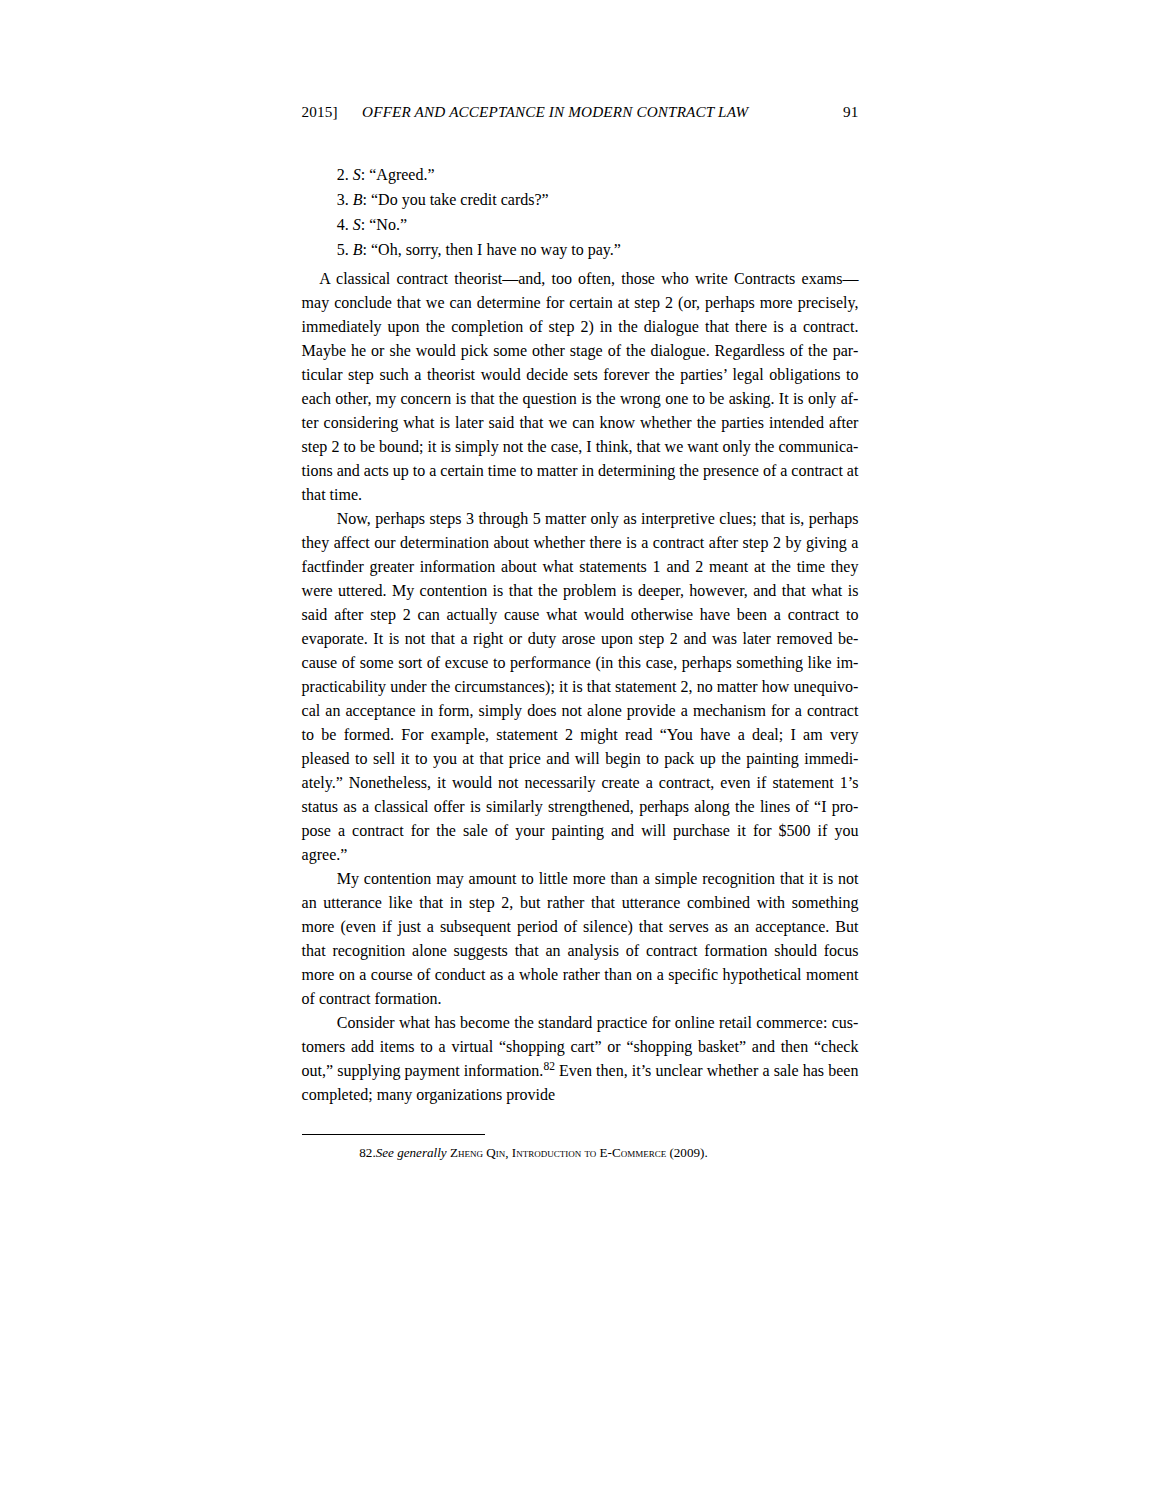2015] Offer and Acceptance in Modern Contract Law 91
2. S: “Agreed.”
3. B: “Do you take credit cards?”
4. S: “No.”
5. B: “Oh, sorry, then I have no way to pay.”
A classical contract theorist—and, too often, those who write Contracts exams—may conclude that we can determine for certain at step 2 (or, perhaps more precisely, immediately upon the completion of step 2) in the dialogue that there is a contract. Maybe he or she would pick some other stage of the dialogue. Regardless of the particular step such a theorist would decide sets forever the parties’ legal obligations to each other, my concern is that the question is the wrong one to be asking. It is only after considering what is later said that we can know whether the parties intended after step 2 to be bound; it is simply not the case, I think, that we want only the communications and acts up to a certain time to matter in determining the presence of a contract at that time.
Now, perhaps steps 3 through 5 matter only as interpretive clues; that is, perhaps they affect our determination about whether there is a contract after step 2 by giving a factfinder greater information about what statements 1 and 2 meant at the time they were uttered. My contention is that the problem is deeper, however, and that what is said after step 2 can actually cause what would otherwise have been a contract to evaporate. It is not that a right or duty arose upon step 2 and was later removed because of some sort of excuse to performance (in this case, perhaps something like impracticability under the circumstances); it is that statement 2, no matter how unequivocal an acceptance in form, simply does not alone provide a mechanism for a contract to be formed. For example, statement 2 might read “You have a deal; I am very pleased to sell it to you at that price and will begin to pack up the painting immediately.” Nonetheless, it would not necessarily create a contract, even if statement 1’s status as a classical offer is similarly strengthened, perhaps along the lines of “I propose a contract for the sale of your painting and will purchase it for $500 if you agree.”
My contention may amount to little more than a simple recognition that it is not an utterance like that in step 2, but rather that utterance combined with something more (even if just a subsequent period of silence) that serves as an acceptance. But that recognition alone suggests that an analysis of contract formation should focus more on a course of conduct as a whole rather than on a specific hypothetical moment of contract formation.
Consider what has become the standard practice for online retail commerce: customers add items to a virtual “shopping cart” or “shopping basket” and then “check out,” supplying payment information.82 Even then, it’s unclear whether a sale has been completed; many organizations provide
82. See generally Zheng Qin, Introduction to E-Commerce (2009).